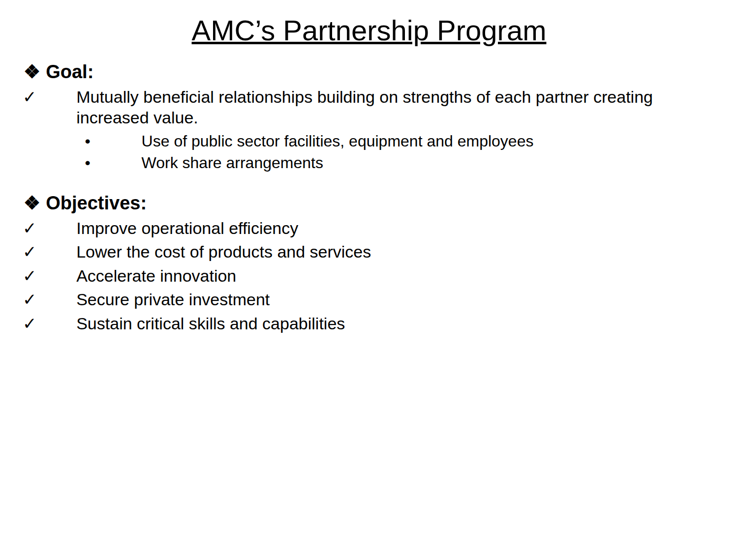AMC’s Partnership Program
Goal:
Mutually beneficial relationships building on strengths of each partner creating increased value.
Use of public sector facilities, equipment and employees
Work share arrangements
Objectives:
Improve operational efficiency
Lower the cost of products and services
Accelerate innovation
Secure private investment
Sustain critical skills and capabilities